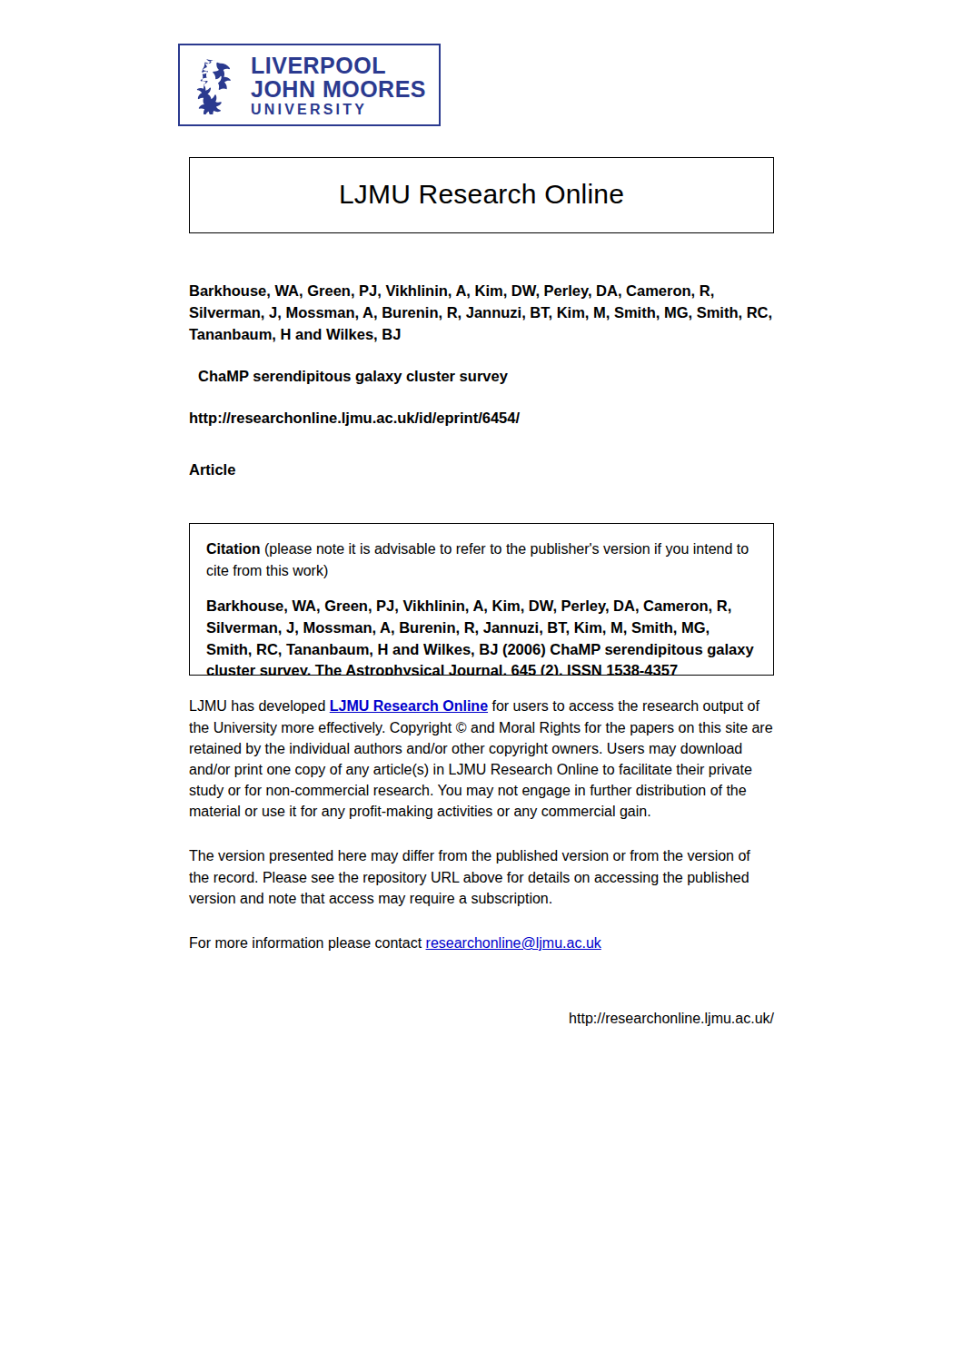LIVERPOOL JOHN MOORES UNIVERSITY
LJMU Research Online
Barkhouse, WA, Green, PJ, Vikhlinin, A, Kim, DW, Perley, DA, Cameron, R, Silverman, J, Mossman, A, Burenin, R, Jannuzi, BT, Kim, M, Smith, MG, Smith, RC, Tananbaum, H and Wilkes, BJ
ChaMP serendipitous galaxy cluster survey
http://researchonline.ljmu.ac.uk/id/eprint/6454/
Article
Citation (please note it is advisable to refer to the publisher's version if you intend to cite from this work)
Barkhouse, WA, Green, PJ, Vikhlinin, A, Kim, DW, Perley, DA, Cameron, R, Silverman, J, Mossman, A, Burenin, R, Jannuzi, BT, Kim, M, Smith, MG, Smith, RC, Tananbaum, H and Wilkes, BJ (2006) ChaMP serendipitous galaxy cluster survey. The Astrophysical Journal, 645 (2). ISSN 1538-4357
LJMU has developed LJMU Research Online for users to access the research output of the University more effectively. Copyright © and Moral Rights for the papers on this site are retained by the individual authors and/or other copyright owners. Users may download and/or print one copy of any article(s) in LJMU Research Online to facilitate their private study or for non-commercial research. You may not engage in further distribution of the material or use it for any profit-making activities or any commercial gain.
The version presented here may differ from the published version or from the version of the record. Please see the repository URL above for details on accessing the published version and note that access may require a subscription.
For more information please contact researchonline@ljmu.ac.uk
http://researchonline.ljmu.ac.uk/